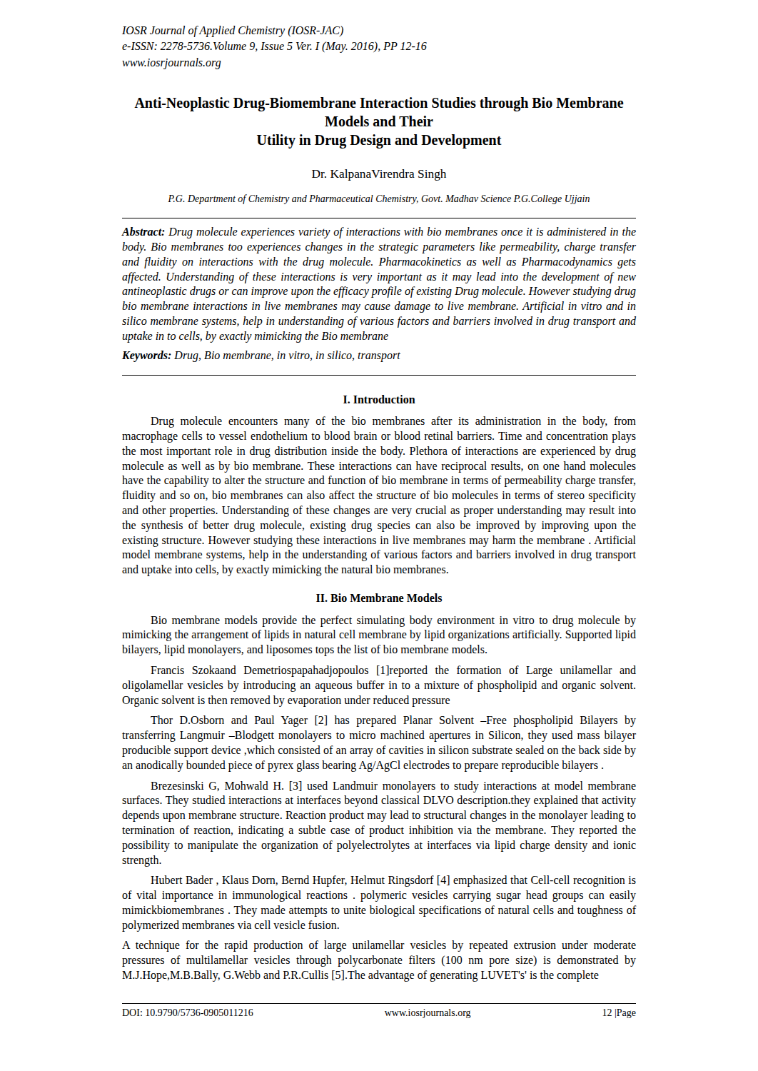IOSR Journal of Applied Chemistry (IOSR-JAC)
e-ISSN: 2278-5736.Volume 9, Issue 5 Ver. I (May. 2016), PP 12-16
www.iosrjournals.org
Anti-Neoplastic Drug-Biomembrane Interaction Studies through Bio Membrane Models and Their
Utility in Drug Design and Development
Dr. KalpanaVirendra Singh
P.G. Department of Chemistry and Pharmaceutical Chemistry, Govt. Madhav Science P.G.College Ujjain
Abstract: Drug molecule experiences variety of interactions with bio membranes once it is administered in the body. Bio membranes too experiences changes in the strategic parameters like permeability, charge transfer and fluidity on interactions with the drug molecule. Pharmacokinetics as well as Pharmacodynamics gets affected. Understanding of these interactions is very important as it may lead into the development of new antineoplastic drugs or can improve upon the efficacy profile of existing Drug molecule. However studying drug bio membrane interactions in live membranes may cause damage to live membrane. Artificial in vitro and in silico membrane systems, help in understanding of various factors and barriers involved in drug transport and uptake in to cells, by exactly mimicking the Bio membrane
Keywords: Drug, Bio membrane, in vitro, in silico, transport
I. Introduction
Drug molecule encounters many of the bio membranes after its administration in the body, from macrophage cells to vessel endothelium to blood brain or blood retinal barriers. Time and concentration plays the most important role in drug distribution inside the body. Plethora of interactions are experienced by drug molecule as well as by bio membrane. These interactions can have reciprocal results, on one hand molecules have the capability to alter the structure and function of bio membrane in terms of permeability charge transfer, fluidity and so on, bio membranes can also affect the structure of bio molecules in terms of stereo specificity and other properties. Understanding of these changes are very crucial as proper understanding may result into the synthesis of better drug molecule, existing drug species can also be improved by improving upon the existing structure. However studying these interactions in live membranes may harm the membrane . Artificial model membrane systems, help in the understanding of various factors and barriers involved in drug transport and uptake into cells, by exactly mimicking the natural bio membranes.
II. Bio Membrane Models
Bio membrane models provide the perfect simulating body environment in vitro to drug molecule by mimicking the arrangement of lipids in natural cell membrane by lipid organizations artificially. Supported lipid bilayers, lipid monolayers, and liposomes tops the list of bio membrane models.
Francis Szokaand Demetriospapahadjopoulos [1]reported the formation of Large unilamellar and oligolamellar vesicles by introducing an aqueous buffer in to a mixture of phospholipid and organic solvent. Organic solvent is then removed by evaporation under reduced pressure
Thor D.Osborn and Paul Yager [2] has prepared Planar Solvent –Free phospholipid Bilayers by transferring Langmuir –Blodgett monolayers to micro machined apertures in Silicon, they used mass bilayer producible support device ,which consisted of an array of cavities in silicon substrate sealed on the back side by an anodically bounded piece of pyrex glass bearing Ag/AgCl electrodes to prepare reproducible bilayers .
Brezesinski G, Mohwald H. [3] used Landmuir monolayers to study interactions at model membrane surfaces. They studied interactions at interfaces beyond classical DLVO description.they explained that activity depends upon membrane structure. Reaction product may lead to structural changes in the monolayer leading to termination of reaction, indicating a subtle case of product inhibition via the membrane. They reported the possibility to manipulate the organization of polyelectrolytes at interfaces via lipid charge density and ionic strength.
Hubert Bader , Klaus Dorn, Bernd Hupfer, Helmut Ringsdorf [4] emphasized that Cell-cell recognition is of vital importance in immunological reactions . polymeric vesicles carrying sugar head groups can easily mimickbiomembranes . They made attempts to unite biological specifications of natural cells and toughness of polymerized membranes via cell vesicle fusion.
A technique for the rapid production of large unilamellar vesicles by repeated extrusion under moderate pressures of multilamellar vesicles through polycarbonate filters (100 nm pore size) is demonstrated by M.J.Hope,M.B.Bally, G.Webb and P.R.Cullis [5].The advantage of generating LUVET's' is the complete
DOI: 10.9790/5736-0905011216 www.iosrjournals.org 12 |Page